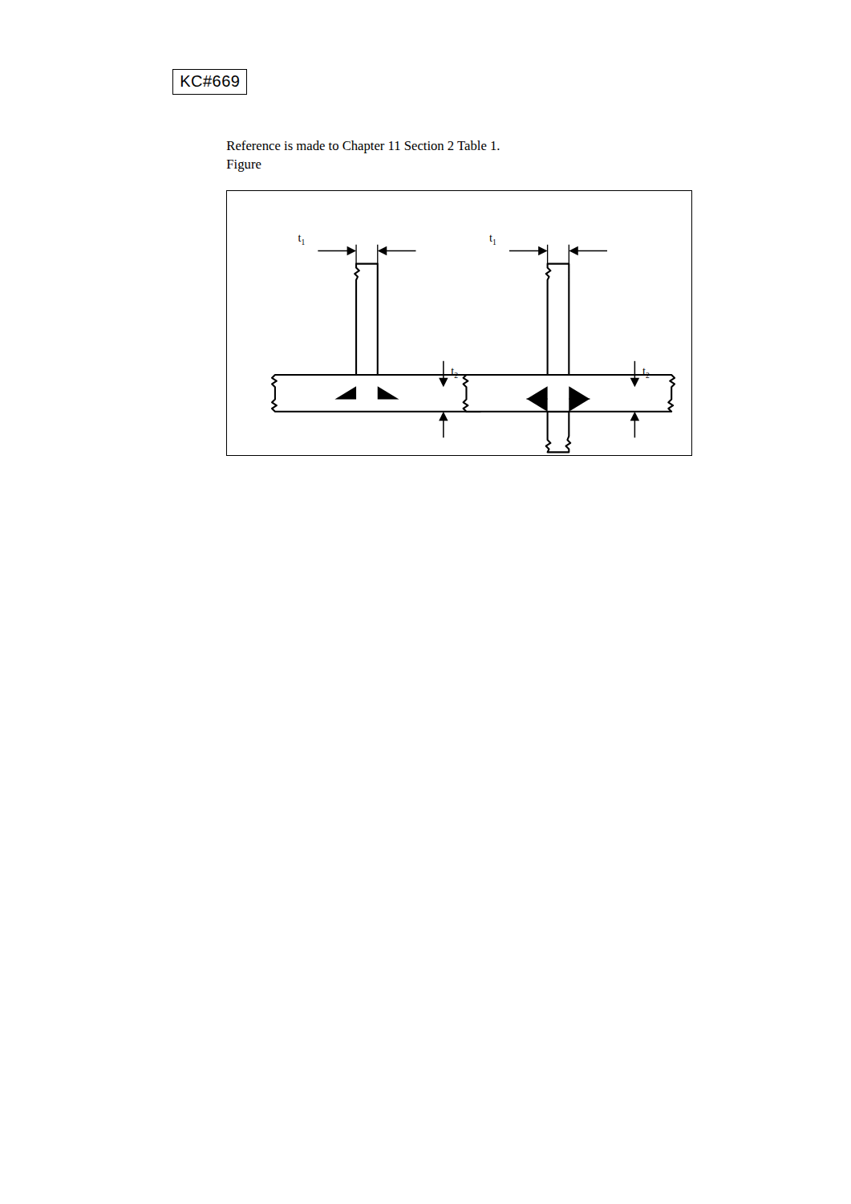KC#669
Reference is made to Chapter 11 Section 2 Table 1.
Figure
t1 t2 t1 t2